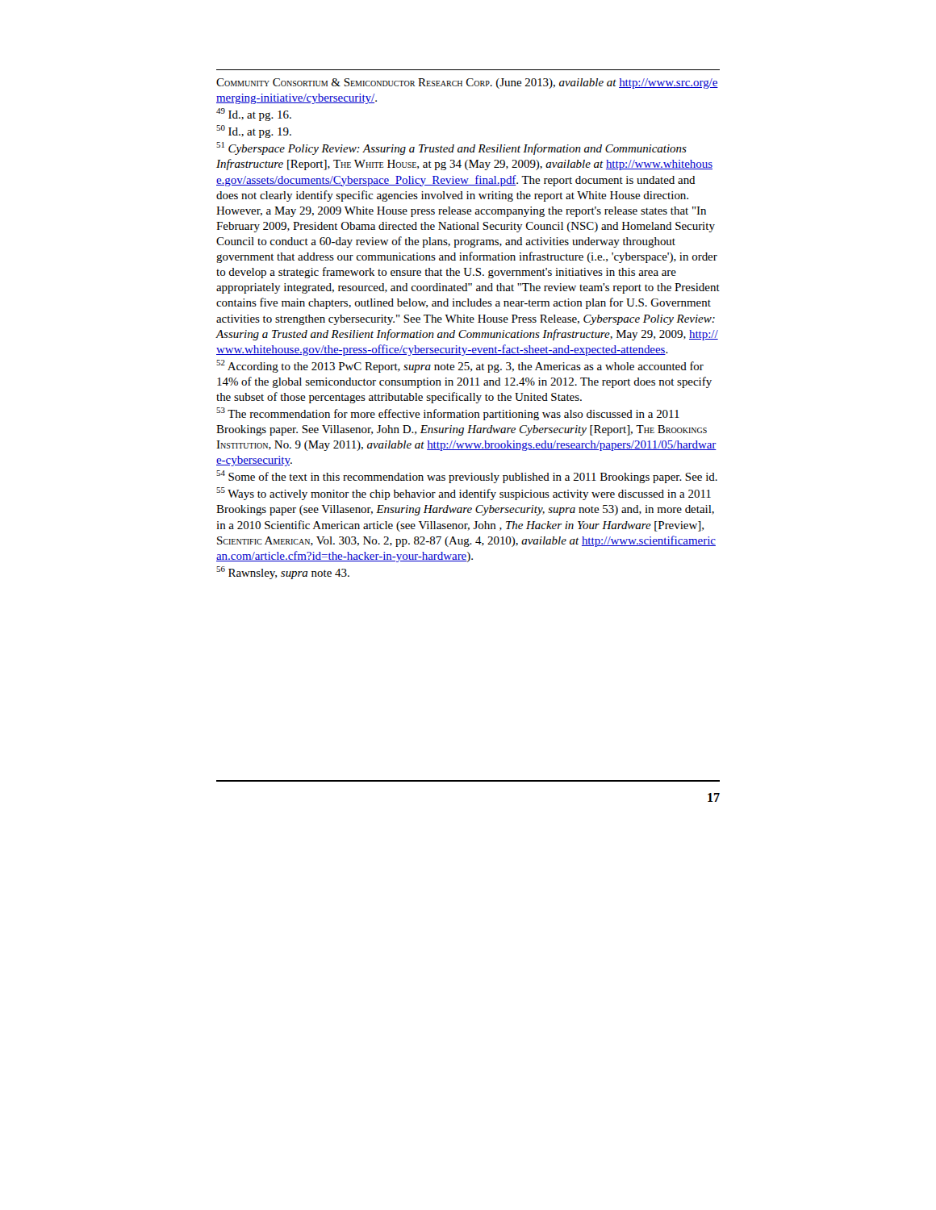Community Consortium & Semiconductor Research Corp. (June 2013), available at http://www.src.org/emerging-initiative/cybersecurity/.
49 Id., at pg. 16.
50 Id., at pg. 19.
51 Cyberspace Policy Review: Assuring a Trusted and Resilient Information and Communications Infrastructure [Report], The White House, at pg 34 (May 29, 2009), available at http://www.whitehouse.gov/assets/documents/Cyberspace_Policy_Review_final.pdf. The report document is undated and does not clearly identify specific agencies involved in writing the report at White House direction. However, a May 29, 2009 White House press release accompanying the report's release states that "In February 2009, President Obama directed the National Security Council (NSC) and Homeland Security Council to conduct a 60-day review of the plans, programs, and activities underway throughout government that address our communications and information infrastructure (i.e., 'cyberspace'), in order to develop a strategic framework to ensure that the U.S. government's initiatives in this area are appropriately integrated, resourced, and coordinated" and that "The review team's report to the President contains five main chapters, outlined below, and includes a near-term action plan for U.S. Government activities to strengthen cybersecurity." See The White House Press Release, Cyberspace Policy Review: Assuring a Trusted and Resilient Information and Communications Infrastructure, May 29, 2009, http://www.whitehouse.gov/the-press-office/cybersecurity-event-fact-sheet-and-expected-attendees.
52 According to the 2013 PwC Report, supra note 25, at pg. 3, the Americas as a whole accounted for 14% of the global semiconductor consumption in 2011 and 12.4% in 2012. The report does not specify the subset of those percentages attributable specifically to the United States.
53 The recommendation for more effective information partitioning was also discussed in a 2011 Brookings paper. See Villasenor, John D., Ensuring Hardware Cybersecurity [Report], The Brookings Institution, No. 9 (May 2011), available at http://www.brookings.edu/research/papers/2011/05/hardware-cybersecurity.
54 Some of the text in this recommendation was previously published in a 2011 Brookings paper. See id.
55 Ways to actively monitor the chip behavior and identify suspicious activity were discussed in a 2011 Brookings paper (see Villasenor, Ensuring Hardware Cybersecurity, supra note 53) and, in more detail, in a 2010 Scientific American article (see Villasenor, John , The Hacker in Your Hardware [Preview], Scientific American, Vol. 303, No. 2, pp. 82-87 (Aug. 4, 2010), available at http://www.scientificamerican.com/article.cfm?id=the-hacker-in-your-hardware).
56 Rawnsley, supra note 43.
17